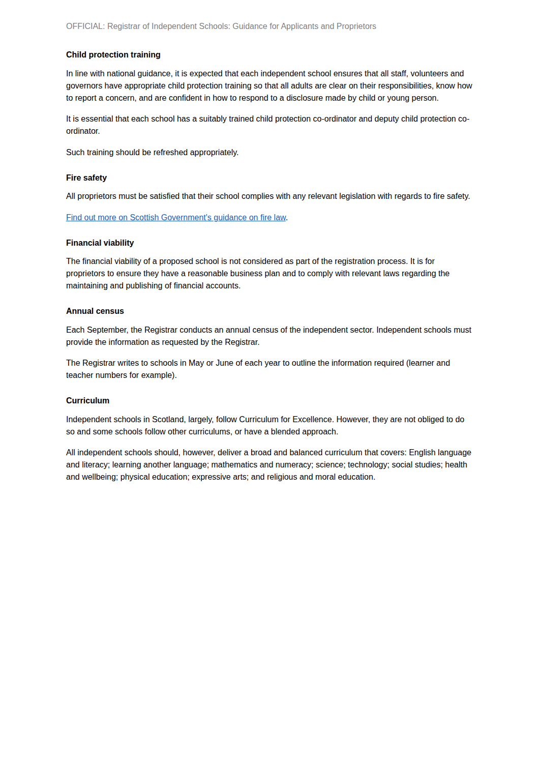OFFICIAL: Registrar of Independent Schools: Guidance for Applicants and Proprietors
Child protection training
In line with national guidance, it is expected that each independent school ensures that all staff, volunteers and governors have appropriate child protection training so that all adults are clear on their responsibilities, know how to report a concern, and are confident in how to respond to a disclosure made by child or young person.
It is essential that each school has a suitably trained child protection co-ordinator and deputy child protection co-ordinator.
Such training should be refreshed appropriately.
Fire safety
All proprietors must be satisfied that their school complies with any relevant legislation with regards to fire safety.
Find out more on Scottish Government's guidance on fire law.
Financial viability
The financial viability of a proposed school is not considered as part of the registration process. It is for proprietors to ensure they have a reasonable business plan and to comply with relevant laws regarding the maintaining and publishing of financial accounts.
Annual census
Each September, the Registrar conducts an annual census of the independent sector. Independent schools must provide the information as requested by the Registrar.
The Registrar writes to schools in May or June of each year to outline the information required (learner and teacher numbers for example).
Curriculum
Independent schools in Scotland, largely, follow Curriculum for Excellence. However, they are not obliged to do so and some schools follow other curriculums, or have a blended approach.
All independent schools should, however, deliver a broad and balanced curriculum that covers: English language and literacy; learning another language; mathematics and numeracy; science; technology; social studies; health and wellbeing; physical education; expressive arts; and religious and moral education.